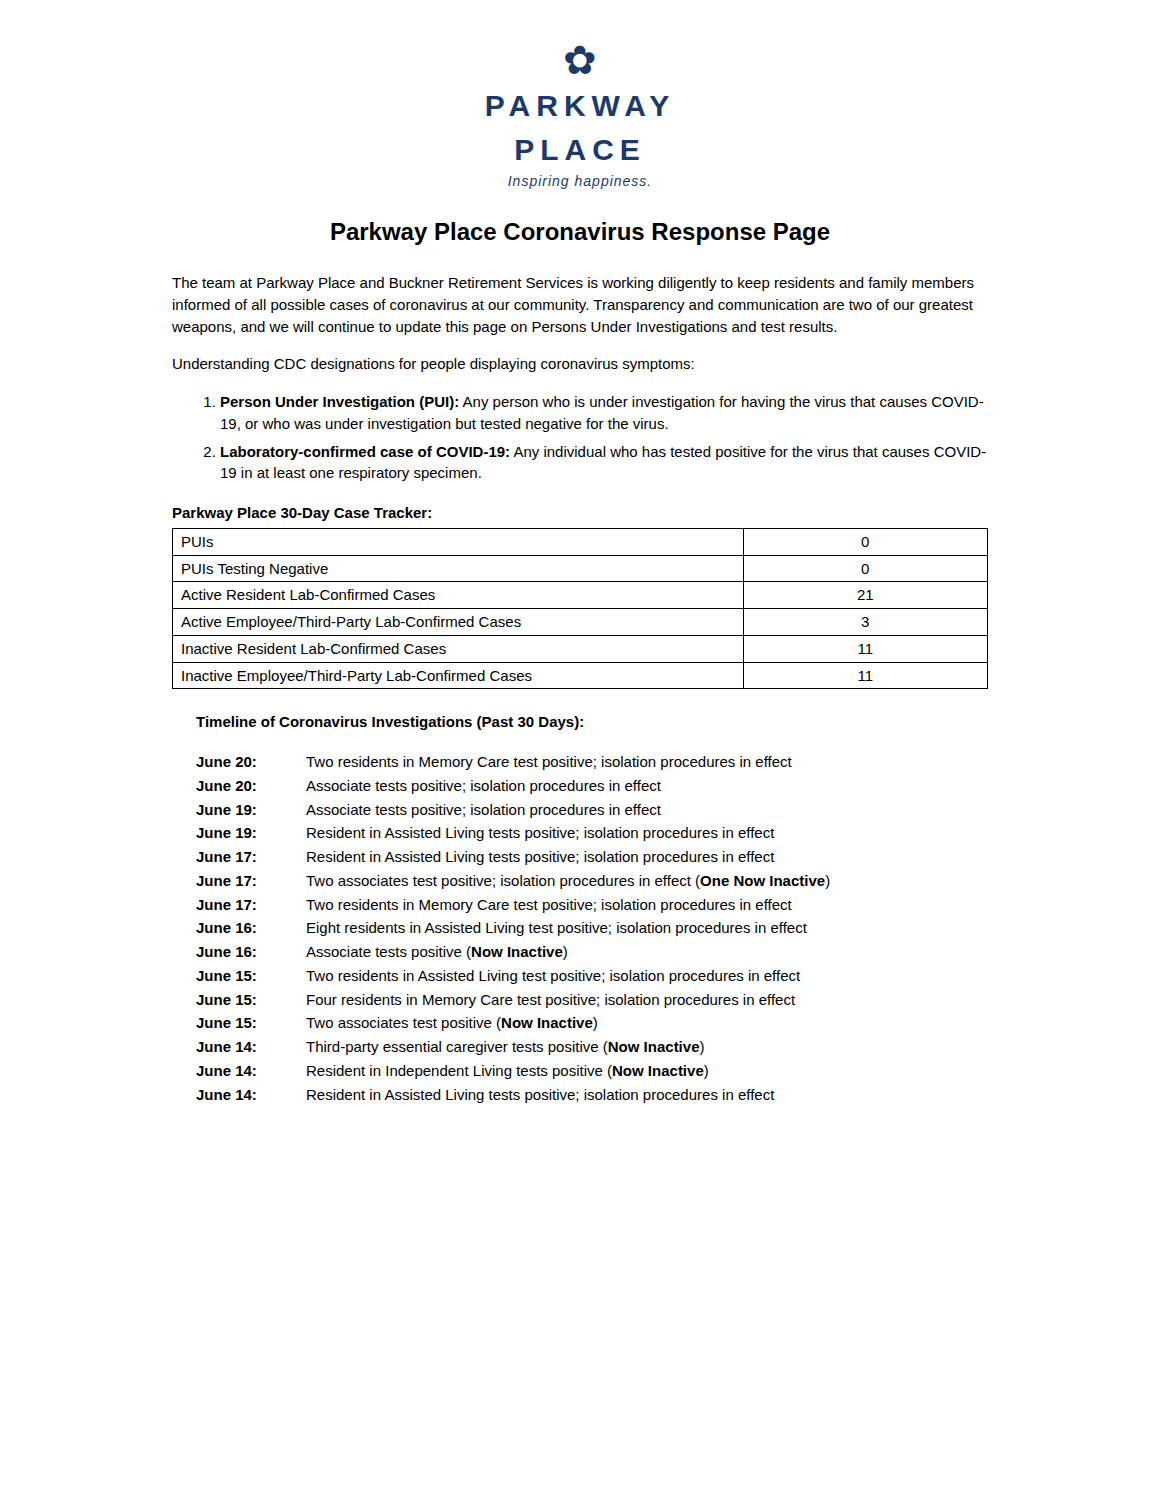✿
PARKWAY
PLACE
Inspiring happiness.
Parkway Place Coronavirus Response Page
The team at Parkway Place and Buckner Retirement Services is working diligently to keep residents and family members informed of all possible cases of coronavirus at our community. Transparency and communication are two of our greatest weapons, and we will continue to update this page on Persons Under Investigations and test results.
Understanding CDC designations for people displaying coronavirus symptoms:
Person Under Investigation (PUI): Any person who is under investigation for having the virus that causes COVID-19, or who was under investigation but tested negative for the virus.
Laboratory-confirmed case of COVID-19: Any individual who has tested positive for the virus that causes COVID-19 in at least one respiratory specimen.
Parkway Place 30-Day Case Tracker:
| PUIs | 0 |
| PUIs Testing Negative | 0 |
| Active Resident Lab-Confirmed Cases | 21 |
| Active Employee/Third-Party Lab-Confirmed Cases | 3 |
| Inactive Resident Lab-Confirmed Cases | 11 |
| Inactive Employee/Third-Party Lab-Confirmed Cases | 11 |
Timeline of Coronavirus Investigations (Past 30 Days):
June 20:
Two residents in Memory Care test positive; isolation procedures in effect
June 20:
Associate tests positive; isolation procedures in effect
June 19:
Associate tests positive; isolation procedures in effect
June 19:
Resident in Assisted Living tests positive; isolation procedures in effect
June 17:
Resident in Assisted Living tests positive; isolation procedures in effect
June 17:
Two associates test positive; isolation procedures in effect (One Now Inactive)
June 17:
Two residents in Memory Care test positive; isolation procedures in effect
June 16:
Eight residents in Assisted Living test positive; isolation procedures in effect
June 16:
Associate tests positive (Now Inactive)
June 15:
Two residents in Assisted Living test positive; isolation procedures in effect
June 15:
Four residents in Memory Care test positive; isolation procedures in effect
June 15:
Two associates test positive (Now Inactive)
June 14:
Third-party essential caregiver tests positive (Now Inactive)
June 14:
Resident in Independent Living tests positive (Now Inactive)
June 14:
Resident in Assisted Living tests positive; isolation procedures in effect